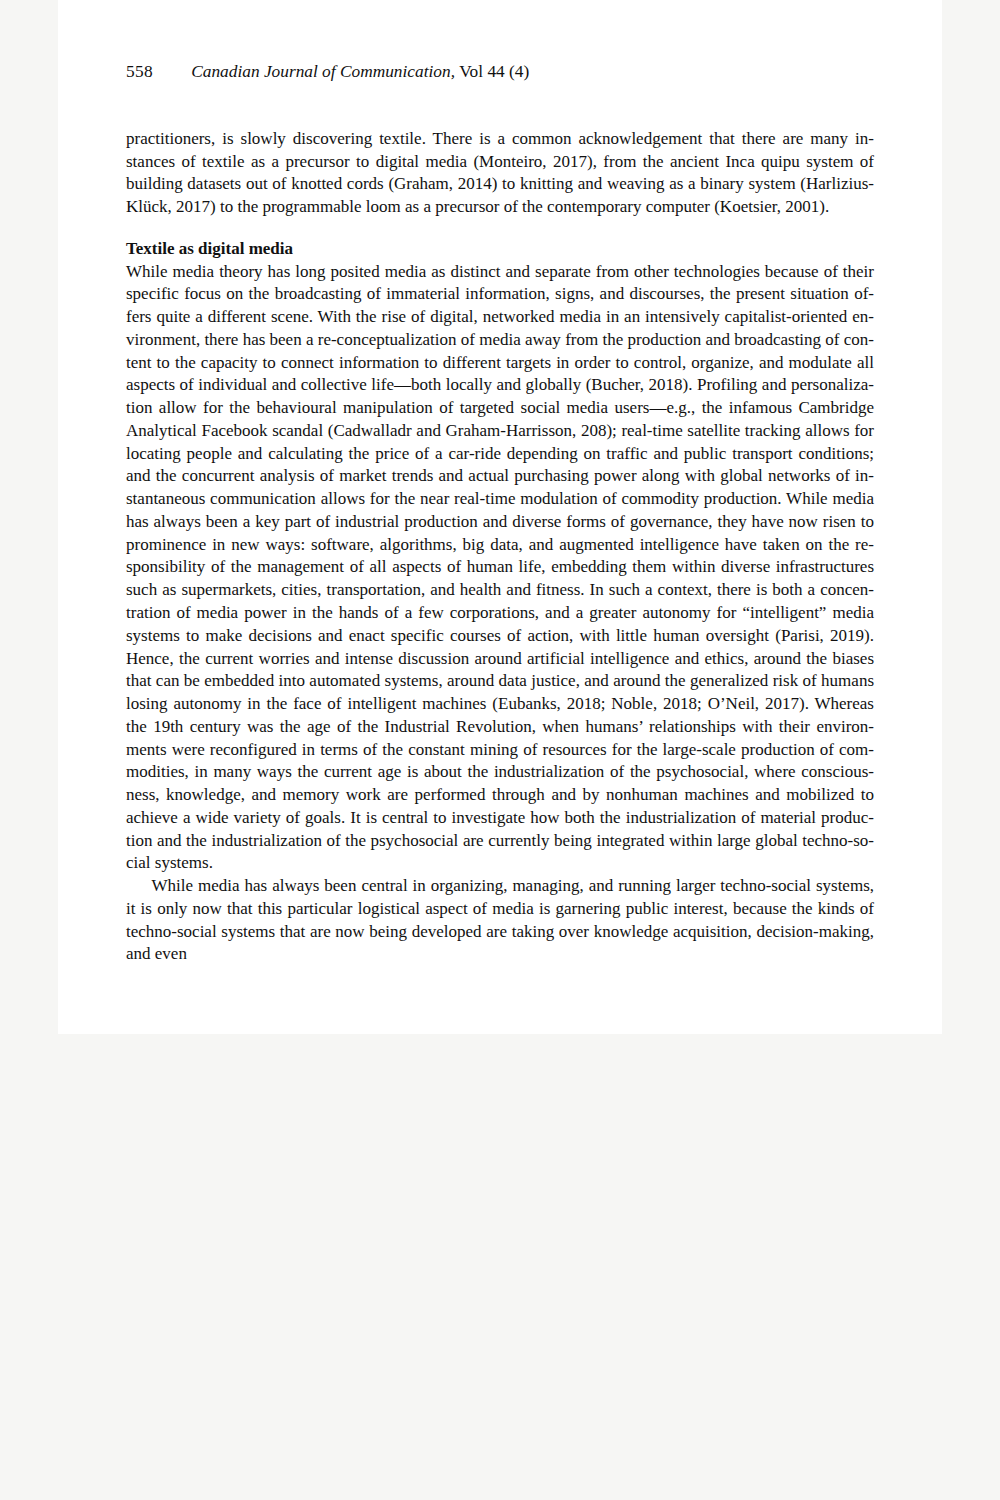558 Canadian Journal of Communication, Vol 44 (4)
practitioners, is slowly discovering textile. There is a common acknowledgement that there are many instances of textile as a precursor to digital media (Monteiro, 2017), from the ancient Inca quipu system of building datasets out of knotted cords (Graham, 2014) to knitting and weaving as a binary system (Harlizius-Klück, 2017) to the programmable loom as a precursor of the contemporary computer (Koetsier, 2001).
Textile as digital media
While media theory has long posited media as distinct and separate from other technologies because of their specific focus on the broadcasting of immaterial information, signs, and discourses, the present situation offers quite a different scene. With the rise of digital, networked media in an intensively capitalist-oriented environment, there has been a re-conceptualization of media away from the production and broadcasting of content to the capacity to connect information to different targets in order to control, organize, and modulate all aspects of individual and collective life—both locally and globally (Bucher, 2018). Profiling and personalization allow for the behavioural manipulation of targeted social media users—e.g., the infamous Cambridge Analytical Facebook scandal (Cadwalladr and Graham-Harrisson, 208); real-time satellite tracking allows for locating people and calculating the price of a car-ride depending on traffic and public transport conditions; and the concurrent analysis of market trends and actual purchasing power along with global networks of instantaneous communication allows for the near real-time modulation of commodity production. While media has always been a key part of industrial production and diverse forms of governance, they have now risen to prominence in new ways: software, algorithms, big data, and augmented intelligence have taken on the responsibility of the management of all aspects of human life, embedding them within diverse infrastructures such as supermarkets, cities, transportation, and health and fitness. In such a context, there is both a concentration of media power in the hands of a few corporations, and a greater autonomy for “intelligent” media systems to make decisions and enact specific courses of action, with little human oversight (Parisi, 2019). Hence, the current worries and intense discussion around artificial intelligence and ethics, around the biases that can be embedded into automated systems, around data justice, and around the generalized risk of humans losing autonomy in the face of intelligent machines (Eubanks, 2018; Noble, 2018; O’Neil, 2017). Whereas the 19th century was the age of the Industrial Revolution, when humans’ relationships with their environments were reconfigured in terms of the constant mining of resources for the large-scale production of commodities, in many ways the current age is about the industrialization of the psychosocial, where consciousness, knowledge, and memory work are performed through and by nonhuman machines and mobilized to achieve a wide variety of goals. It is central to investigate how both the industrialization of material production and the industrialization of the psychosocial are currently being integrated within large global techno-social systems.
While media has always been central in organizing, managing, and running larger techno-social systems, it is only now that this particular logistical aspect of media is garnering public interest, because the kinds of techno-social systems that are now being developed are taking over knowledge acquisition, decision-making, and even